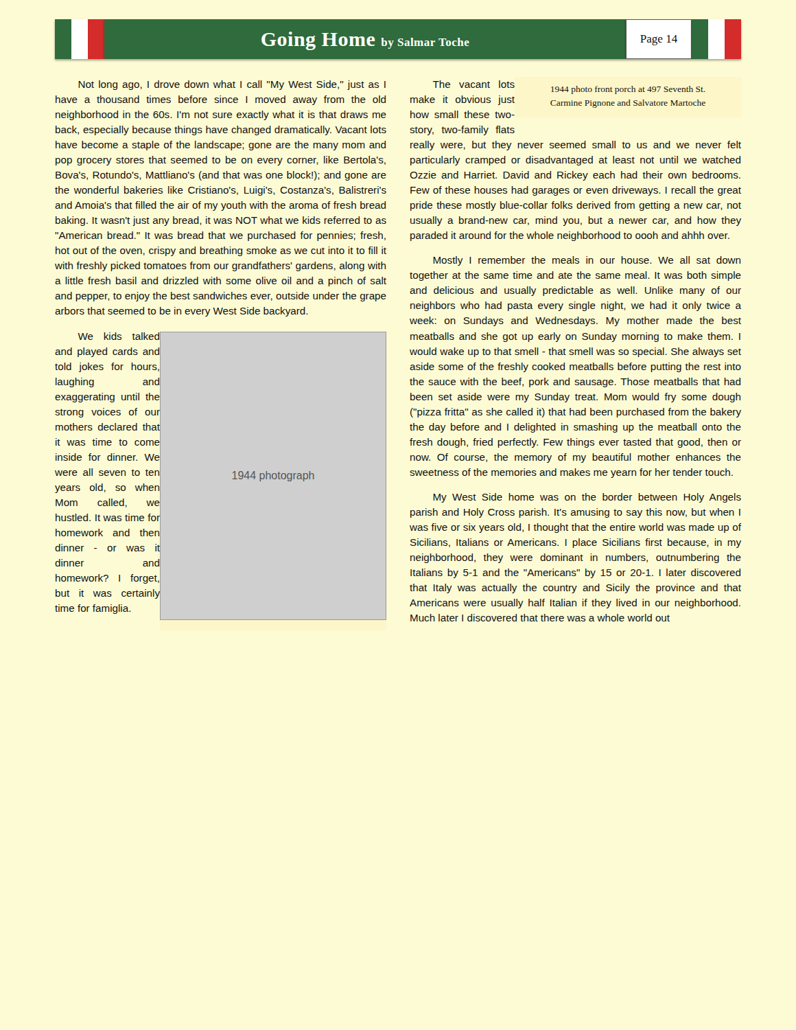Going Home by Salmar Toche
Page 14
Not long ago, I drove down what I call "My West Side," just as I have a thousand times before since I moved away from the old neighborhood in the 60s. I'm not sure exactly what it is that draws me back, especially because things have changed dramatically. Vacant lots have become a staple of the landscape; gone are the many mom and pop grocery stores that seemed to be on every corner, like Bertola's, Bova's, Rotundo's, Mattliano's (and that was one block!); and gone are the wonderful bakeries like Cristiano's, Luigi's, Costanza's, Balistreri's and Amoia's that filled the air of my youth with the aroma of fresh bread baking. It wasn't just any bread, it was NOT what we kids referred to as "American bread." It was bread that we purchased for pennies; fresh, hot out of the oven, crispy and breathing smoke as we cut into it to fill it with freshly picked tomatoes from our grandfathers' gardens, along with a little fresh basil and drizzled with some olive oil and a pinch of salt and pepper, to enjoy the best sandwiches ever, outside under the grape arbors that seemed to be in every West Side backyard.
1944 photo front porch at 497 Seventh St.
Carmine Pignone and Salvatore Martoche
We kids talked and played cards and told jokes for hours, laughing and exaggerating until the strong voices of our mothers declared that it was time to come inside for dinner. We were all seven to ten years old, so when Mom called, we hustled. It was time for homework and then dinner - or was it dinner and homework? I forget, but it was certainly time for famiglia.
The vacant lots make it obvious just how small these two-story, two-family flats really were, but they never seemed small to us and we never felt particularly cramped or disadvantaged at least not until we watched Ozzie and Harriet. David and Rickey each had their own bedrooms. Few of these houses had garages or even driveways. I recall the great pride these mostly blue-collar folks derived from getting a new car, not usually a brand-new car, mind you, but a newer car, and how they paraded it around for the whole neighborhood to oooh and ahhh over.
Mostly I remember the meals in our house. We all sat down together at the same time and ate the same meal. It was both simple and delicious and usually predictable as well. Unlike many of our neighbors who had pasta every single night, we had it only twice a week: on Sundays and Wednesdays. My mother made the best meatballs and she got up early on Sunday morning to make them. I would wake up to that smell - that smell was so special. She always set aside some of the freshly cooked meatballs before putting the rest into the sauce with the beef, pork and sausage. Those meatballs that had been set aside were my Sunday treat. Mom would fry some dough ("pizza fritta" as she called it) that had been purchased from the bakery the day before and I delighted in smashing up the meatball onto the fresh dough, fried perfectly. Few things ever tasted that good, then or now. Of course, the memory of my beautiful mother enhances the sweetness of the memories and makes me yearn for her tender touch.
My West Side home was on the border between Holy Angels parish and Holy Cross parish. It's amusing to say this now, but when I was five or six years old, I thought that the entire world was made up of Sicilians, Italians or Americans. I place Sicilians first because, in my neighborhood, they were dominant in numbers, outnumbering the Italians by 5-1 and the "Americans" by 15 or 20-1. I later discovered that Italy was actually the country and Sicily the province and that Americans were usually half Italian if they lived in our neighborhood. Much later I discovered that there was a whole world out